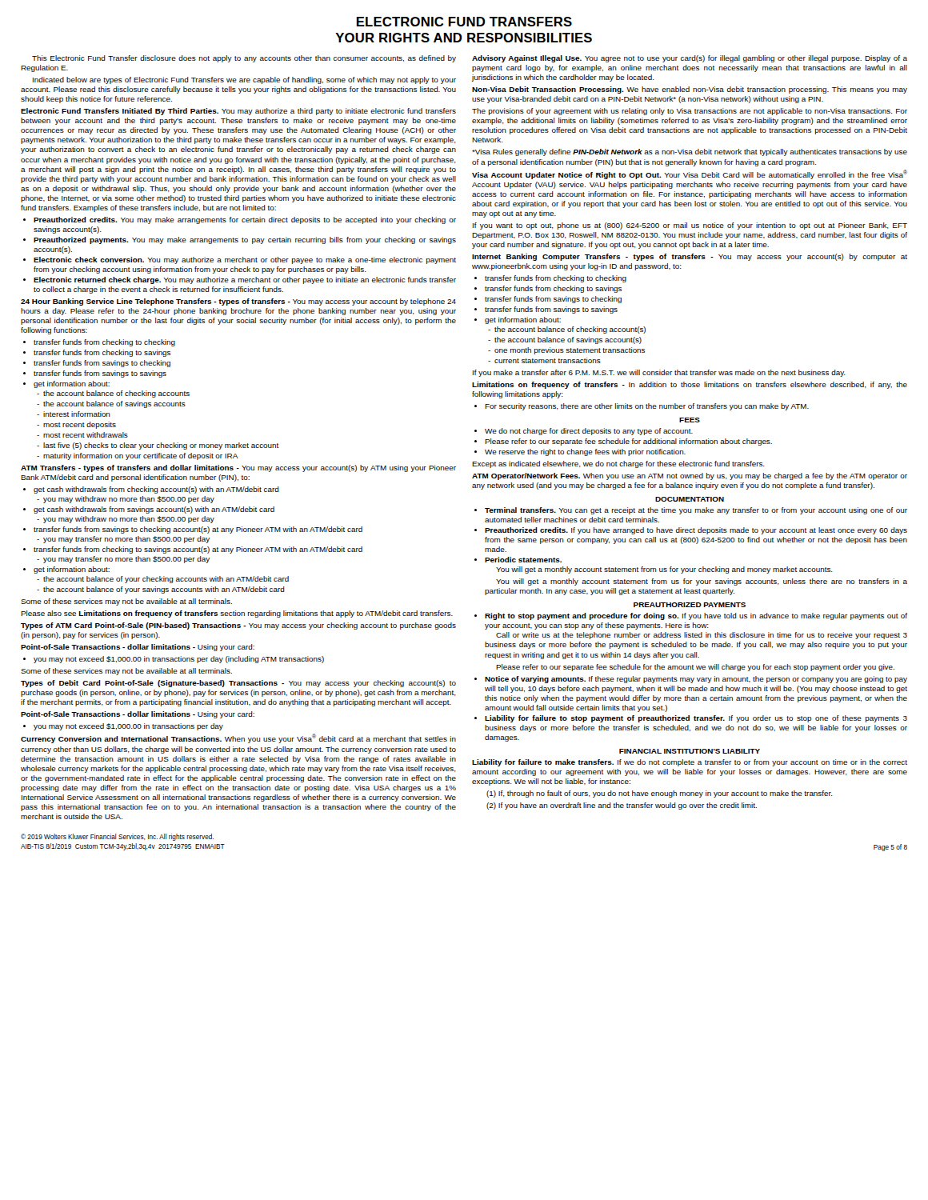ELECTRONIC FUND TRANSFERS
YOUR RIGHTS AND RESPONSIBILITIES
This Electronic Fund Transfer disclosure does not apply to any accounts other than consumer accounts, as defined by Regulation E.
Indicated below are types of Electronic Fund Transfers we are capable of handling, some of which may not apply to your account. Please read this disclosure carefully because it tells you your rights and obligations for the transactions listed. You should keep this notice for future reference.
Electronic Fund Transfers Initiated By Third Parties. You may authorize a third party to initiate electronic fund transfers between your account and the third party's account. These transfers to make or receive payment may be one-time occurrences or may recur as directed by you. These transfers may use the Automated Clearing House (ACH) or other payments network. Your authorization to the third party to make these transfers can occur in a number of ways. For example, your authorization to convert a check to an electronic fund transfer or to electronically pay a returned check charge can occur when a merchant provides you with notice and you go forward with the transaction (typically, at the point of purchase, a merchant will post a sign and print the notice on a receipt). In all cases, these third party transfers will require you to provide the third party with your account number and bank information. This information can be found on your check as well as on a deposit or withdrawal slip. Thus, you should only provide your bank and account information (whether over the phone, the Internet, or via some other method) to trusted third parties whom you have authorized to initiate these electronic fund transfers. Examples of these transfers include, but are not limited to:
Preauthorized credits. You may make arrangements for certain direct deposits to be accepted into your checking or savings account(s).
Preauthorized payments. You may make arrangements to pay certain recurring bills from your checking or savings account(s).
Electronic check conversion. You may authorize a merchant or other payee to make a one-time electronic payment from your checking account using information from your check to pay for purchases or pay bills.
Electronic returned check charge. You may authorize a merchant or other payee to initiate an electronic funds transfer to collect a charge in the event a check is returned for insufficient funds.
24 Hour Banking Service Line Telephone Transfers - types of transfers - You may access your account by telephone 24 hours a day. Please refer to the 24-hour phone banking brochure for the phone banking number near you, using your personal identification number or the last four digits of your social security number (for initial access only), to perform the following functions:
transfer funds from checking to checking
transfer funds from checking to savings
transfer funds from savings to checking
transfer funds from savings to savings
get information about:
the account balance of checking accounts
the account balance of savings accounts
interest information
most recent deposits
most recent withdrawals
last five (5) checks to clear your checking or money market account
maturity information on your certificate of deposit or IRA
ATM Transfers - types of transfers and dollar limitations - You may access your account(s) by ATM using your Pioneer Bank ATM/debit card and personal identification number (PIN), to:
get cash withdrawals from checking account(s) with an ATM/debit card
you may withdraw no more than $500.00 per day
get cash withdrawals from savings account(s) with an ATM/debit card
you may withdraw no more than $500.00 per day
transfer funds from savings to checking account(s) at any Pioneer ATM with an ATM/debit card
you may transfer no more than $500.00 per day
transfer funds from checking to savings account(s) at any Pioneer ATM with an ATM/debit card
you may transfer no more than $500.00 per day
get information about:
the account balance of your checking accounts with an ATM/debit card
the account balance of your savings accounts with an ATM/debit card
Some of these services may not be available at all terminals.
Please also see Limitations on frequency of transfers section regarding limitations that apply to ATM/debit card transfers.
Types of ATM Card Point-of-Sale (PIN-based) Transactions - You may access your checking account to purchase goods (in person), pay for services (in person).
Point-of-Sale Transactions - dollar limitations - Using your card:
you may not exceed $1,000.00 in transactions per day (including ATM transactions)
Some of these services may not be available at all terminals.
Types of Debit Card Point-of-Sale (Signature-based) Transactions - You may access your checking account(s) to purchase goods (in person, online, or by phone), pay for services (in person, online, or by phone), get cash from a merchant, if the merchant permits, or from a participating financial institution, and do anything that a participating merchant will accept.
Point-of-Sale Transactions - dollar limitations - Using your card:
you may not exceed $1,000.00 in transactions per day
Currency Conversion and International Transactions. When you use your Visa® debit card at a merchant that settles in currency other than US dollars, the charge will be converted into the US dollar amount. The currency conversion rate used to determine the transaction amount in US dollars is either a rate selected by Visa from the range of rates available in wholesale currency markets for the applicable central processing date, which rate may vary from the rate Visa itself receives, or the government-mandated rate in effect for the applicable central processing date. The conversion rate in effect on the processing date may differ from the rate in effect on the transaction date or posting date. Visa USA charges us a 1% International Service Assessment on all international transactions regardless of whether there is a currency conversion. We pass this international transaction fee on to you. An international transaction is a transaction where the country of the merchant is outside the USA.
Advisory Against Illegal Use. You agree not to use your card(s) for illegal gambling or other illegal purpose. Display of a payment card logo by, for example, an online merchant does not necessarily mean that transactions are lawful in all jurisdictions in which the cardholder may be located.
Non-Visa Debit Transaction Processing. We have enabled non-Visa debit transaction processing. This means you may use your Visa-branded debit card on a PIN-Debit Network* (a non-Visa network) without using a PIN.
The provisions of your agreement with us relating only to Visa transactions are not applicable to non-Visa transactions. For example, the additional limits on liability (sometimes referred to as Visa's zero-liability program) and the streamlined error resolution procedures offered on Visa debit card transactions are not applicable to transactions processed on a PIN-Debit Network.
*Visa Rules generally define PIN-Debit Network as a non-Visa debit network that typically authenticates transactions by use of a personal identification number (PIN) but that is not generally known for having a card program.
Visa Account Updater Notice of Right to Opt Out. Your Visa Debit Card will be automatically enrolled in the free Visa® Account Updater (VAU) service. VAU helps participating merchants who receive recurring payments from your card have access to current card account information on file. For instance, participating merchants will have access to information about card expiration, or if you report that your card has been lost or stolen. You are entitled to opt out of this service. You may opt out at any time.
If you want to opt out, phone us at (800) 624-5200 or mail us notice of your intention to opt out at Pioneer Bank, EFT Department, P.O. Box 130, Roswell, NM 88202-0130. You must include your name, address, card number, last four digits of your card number and signature. If you opt out, you cannot opt back in at a later time.
Internet Banking Computer Transfers - types of transfers - You may access your account(s) by computer at www.pioneerbnk.com using your log-in ID and password, to:
transfer funds from checking to checking
transfer funds from checking to savings
transfer funds from savings to checking
transfer funds from savings to savings
get information about:
the account balance of checking account(s)
the account balance of savings account(s)
one month previous statement transactions
current statement transactions
If you make a transfer after 6 P.M. M.S.T. we will consider that transfer was made on the next business day.
Limitations on frequency of transfers - In addition to those limitations on transfers elsewhere described, if any, the following limitations apply:
For security reasons, there are other limits on the number of transfers you can make by ATM.
FEES
We do not charge for direct deposits to any type of account.
Please refer to our separate fee schedule for additional information about charges.
We reserve the right to change fees with prior notification.
Except as indicated elsewhere, we do not charge for these electronic fund transfers.
ATM Operator/Network Fees. When you use an ATM not owned by us, you may be charged a fee by the ATM operator or any network used (and you may be charged a fee for a balance inquiry even if you do not complete a fund transfer).
DOCUMENTATION
Terminal transfers. You can get a receipt at the time you make any transfer to or from your account using one of our automated teller machines or debit card terminals.
Preauthorized credits. If you have arranged to have direct deposits made to your account at least once every 60 days from the same person or company, you can call us at (800) 624-5200 to find out whether or not the deposit has been made.
Periodic statements.
You will get a monthly account statement from us for your checking and money market accounts.
You will get a monthly account statement from us for your savings accounts, unless there are no transfers in a particular month. In any case, you will get a statement at least quarterly.
PREAUTHORIZED PAYMENTS
Right to stop payment and procedure for doing so. If you have told us in advance to make regular payments out of your account, you can stop any of these payments. Here is how:
Call or write us at the telephone number or address listed in this disclosure in time for us to receive your request 3 business days or more before the payment is scheduled to be made. If you call, we may also require you to put your request in writing and get it to us within 14 days after you call.
Please refer to our separate fee schedule for the amount we will charge you for each stop payment order you give.
Notice of varying amounts. If these regular payments may vary in amount, the person or company you are going to pay will tell you, 10 days before each payment, when it will be made and how much it will be. (You may choose instead to get this notice only when the payment would differ by more than a certain amount from the previous payment, or when the amount would fall outside certain limits that you set.)
Liability for failure to stop payment of preauthorized transfer. If you order us to stop one of these payments 3 business days or more before the transfer is scheduled, and we do not do so, we will be liable for your losses or damages.
FINANCIAL INSTITUTION'S LIABILITY
Liability for failure to make transfers. If we do not complete a transfer to or from your account on time or in the correct amount according to our agreement with you, we will be liable for your losses or damages. However, there are some exceptions. We will not be liable, for instance:
(1) If, through no fault of ours, you do not have enough money in your account to make the transfer.
(2) If you have an overdraft line and the transfer would go over the credit limit.
© 2019 Wolters Kluwer Financial Services, Inc. All rights reserved.
AIB-TIS 8/1/2019 Custom TCM-34y,2bl,3q,4v 201749795 ENMAIBT
Page 5 of 8